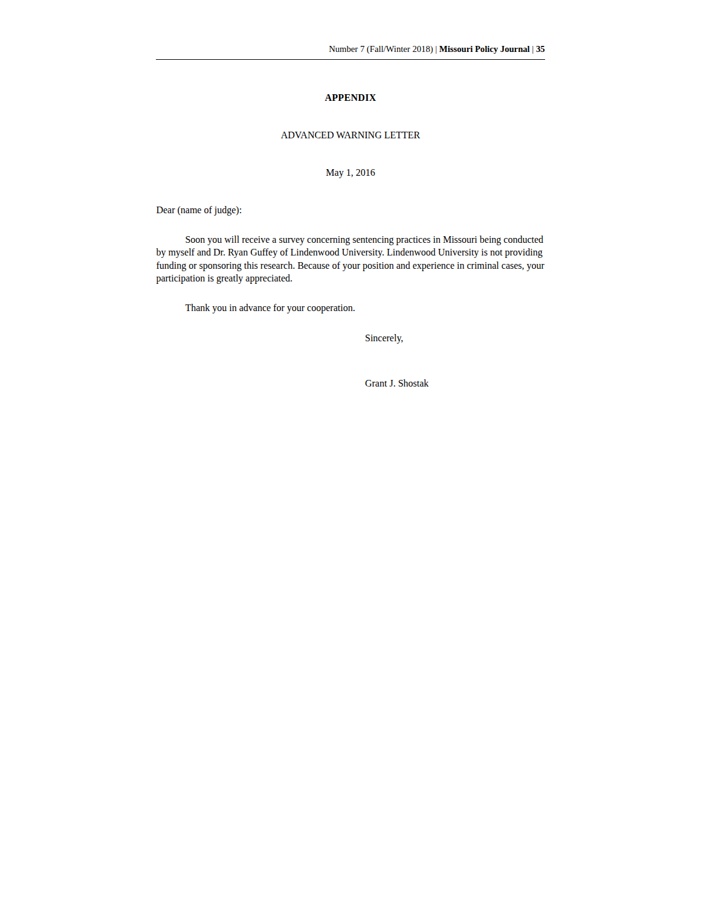Number 7 (Fall/Winter 2018) | Missouri Policy Journal | 35
APPENDIX
ADVANCED WARNING LETTER
May 1, 2016
Dear (name of judge):
Soon you will receive a survey concerning sentencing practices in Missouri being conducted by myself and Dr. Ryan Guffey of Lindenwood University. Lindenwood University is not providing funding or sponsoring this research. Because of your position and experience in criminal cases, your participation is greatly appreciated.
Thank you in advance for your cooperation.
Sincerely,
Grant J. Shostak